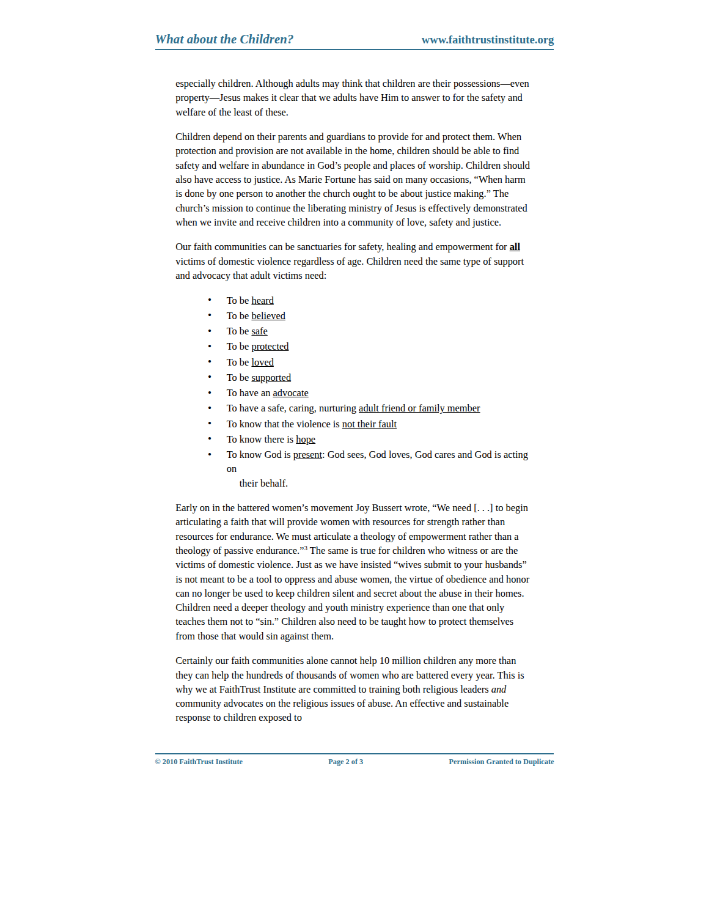What about the Children?
www.faithtrustinstitute.org
especially children. Although adults may think that children are their possessions—even property—Jesus makes it clear that we adults have Him to answer to for the safety and welfare of the least of these.
Children depend on their parents and guardians to provide for and protect them. When protection and provision are not available in the home, children should be able to find safety and welfare in abundance in God’s people and places of worship. Children should also have access to justice. As Marie Fortune has said on many occasions, “When harm is done by one person to another the church ought to be about justice making.” The church’s mission to continue the liberating ministry of Jesus is effectively demonstrated when we invite and receive children into a community of love, safety and justice.
Our faith communities can be sanctuaries for safety, healing and empowerment for all victims of domestic violence regardless of age. Children need the same type of support and advocacy that adult victims need:
To be heard
To be believed
To be safe
To be protected
To be loved
To be supported
To have an advocate
To have a safe, caring, nurturing adult friend or family member
To know that the violence is not their fault
To know there is hope
To know God is present: God sees, God loves, God cares and God is acting on their behalf.
Early on in the battered women’s movement Joy Bussert wrote, “We need [. . .] to begin articulating a faith that will provide women with resources for strength rather than resources for endurance. We must articulate a theology of empowerment rather than a theology of passive endurance.”3 The same is true for children who witness or are the victims of domestic violence. Just as we have insisted “wives submit to your husbands” is not meant to be a tool to oppress and abuse women, the virtue of obedience and honor can no longer be used to keep children silent and secret about the abuse in their homes. Children need a deeper theology and youth ministry experience than one that only teaches them not to “sin.” Children also need to be taught how to protect themselves from those that would sin against them.
Certainly our faith communities alone cannot help 10 million children any more than they can help the hundreds of thousands of women who are battered every year. This is why we at FaithTrust Institute are committed to training both religious leaders and community advocates on the religious issues of abuse. An effective and sustainable response to children exposed to
© 2010 FaithTrust Institute
Page 2 of 3
Permission Granted to Duplicate